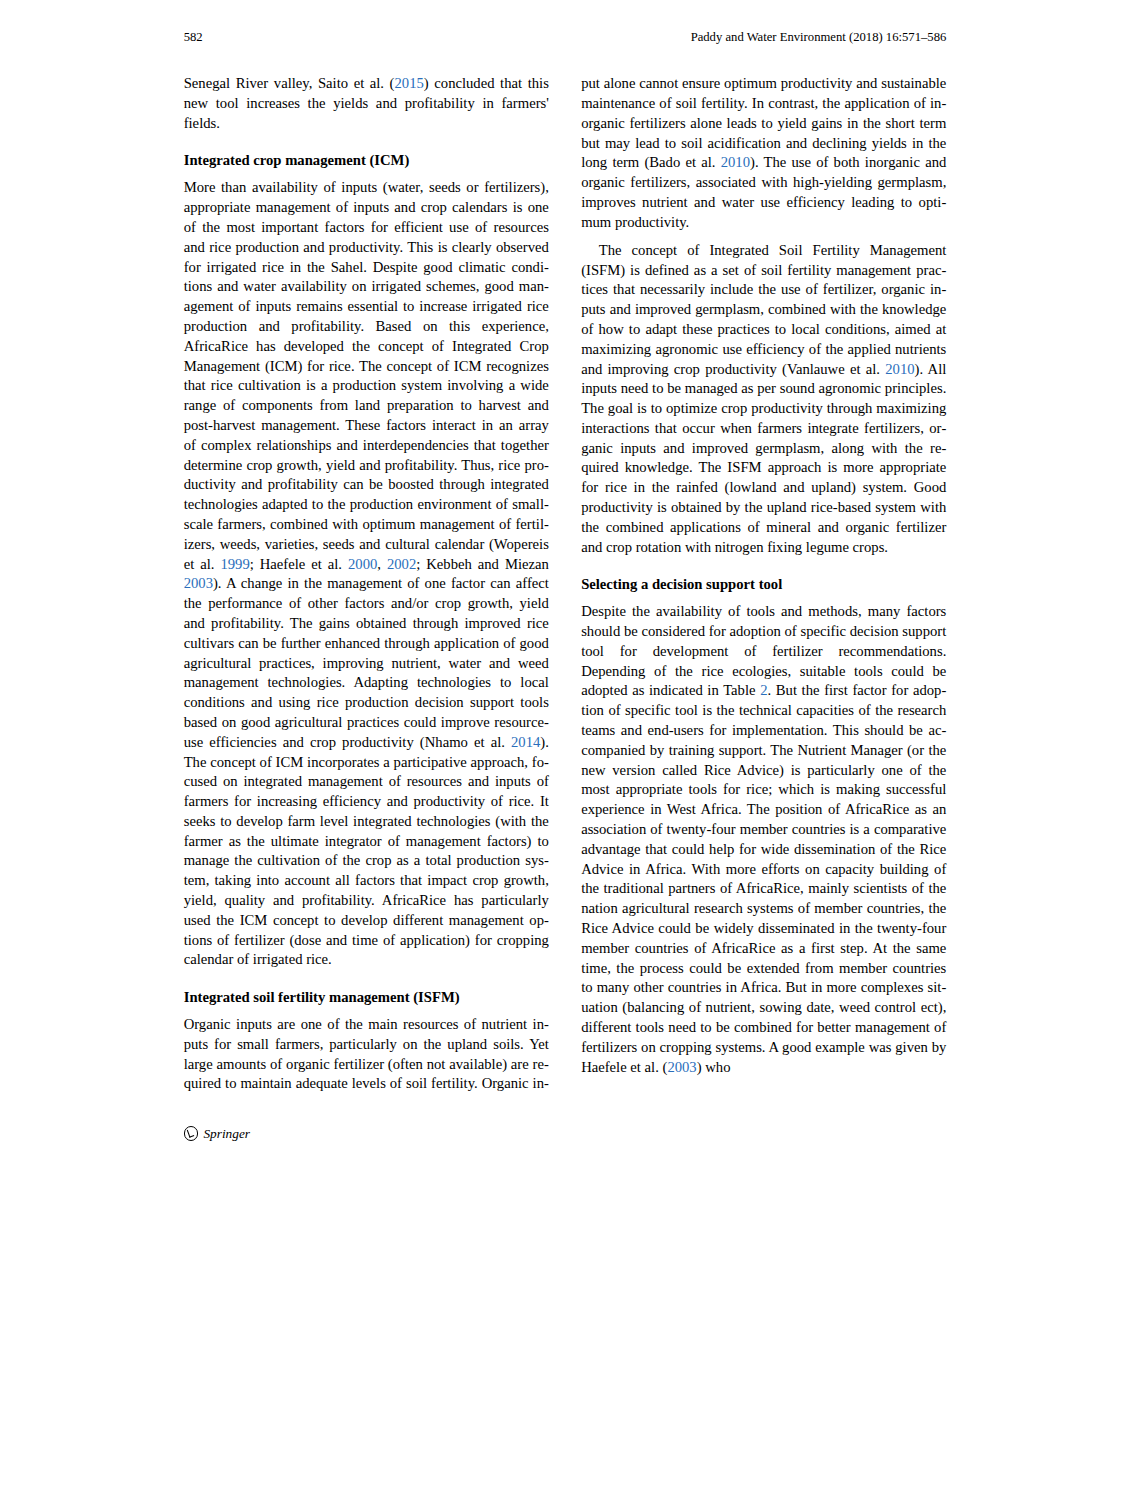582 Paddy and Water Environment (2018) 16:571–586
Senegal River valley, Saito et al. (2015) concluded that this new tool increases the yields and profitability in farmers' fields.
Integrated crop management (ICM)
More than availability of inputs (water, seeds or fertilizers), appropriate management of inputs and crop calendars is one of the most important factors for efficient use of resources and rice production and productivity. This is clearly observed for irrigated rice in the Sahel. Despite good climatic conditions and water availability on irrigated schemes, good management of inputs remains essential to increase irrigated rice production and profitability. Based on this experience, AfricaRice has developed the concept of Integrated Crop Management (ICM) for rice. The concept of ICM recognizes that rice cultivation is a production system involving a wide range of components from land preparation to harvest and post-harvest management. These factors interact in an array of complex relationships and interdependencies that together determine crop growth, yield and profitability. Thus, rice productivity and profitability can be boosted through integrated technologies adapted to the production environment of small-scale farmers, combined with optimum management of fertilizers, weeds, varieties, seeds and cultural calendar (Wopereis et al. 1999; Haefele et al. 2000, 2002; Kebbeh and Miezan 2003). A change in the management of one factor can affect the performance of other factors and/or crop growth, yield and profitability. The gains obtained through improved rice cultivars can be further enhanced through application of good agricultural practices, improving nutrient, water and weed management technologies. Adapting technologies to local conditions and using rice production decision support tools based on good agricultural practices could improve resource-use efficiencies and crop productivity (Nhamo et al. 2014). The concept of ICM incorporates a participative approach, focused on integrated management of resources and inputs of farmers for increasing efficiency and productivity of rice. It seeks to develop farm level integrated technologies (with the farmer as the ultimate integrator of management factors) to manage the cultivation of the crop as a total production system, taking into account all factors that impact crop growth, yield, quality and profitability. AfricaRice has particularly used the ICM concept to develop different management options of fertilizer (dose and time of application) for cropping calendar of irrigated rice.
Integrated soil fertility management (ISFM)
Organic inputs are one of the main resources of nutrient inputs for small farmers, particularly on the upland soils. Yet large amounts of organic fertilizer (often not available) are required to maintain adequate levels of soil fertility. Organic input alone cannot ensure optimum productivity and sustainable maintenance of soil fertility. In contrast, the application of inorganic fertilizers alone leads to yield gains in the short term but may lead to soil acidification and declining yields in the long term (Bado et al. 2010). The use of both inorganic and organic fertilizers, associated with high-yielding germplasm, improves nutrient and water use efficiency leading to optimum productivity.
The concept of Integrated Soil Fertility Management (ISFM) is defined as a set of soil fertility management practices that necessarily include the use of fertilizer, organic inputs and improved germplasm, combined with the knowledge of how to adapt these practices to local conditions, aimed at maximizing agronomic use efficiency of the applied nutrients and improving crop productivity (Vanlauwe et al. 2010). All inputs need to be managed as per sound agronomic principles. The goal is to optimize crop productivity through maximizing interactions that occur when farmers integrate fertilizers, organic inputs and improved germplasm, along with the required knowledge. The ISFM approach is more appropriate for rice in the rainfed (lowland and upland) system. Good productivity is obtained by the upland rice-based system with the combined applications of mineral and organic fertilizer and crop rotation with nitrogen fixing legume crops.
Selecting a decision support tool
Despite the availability of tools and methods, many factors should be considered for adoption of specific decision support tool for development of fertilizer recommendations. Depending of the rice ecologies, suitable tools could be adopted as indicated in Table 2. But the first factor for adoption of specific tool is the technical capacities of the research teams and end-users for implementation. This should be accompanied by training support. The Nutrient Manager (or the new version called Rice Advice) is particularly one of the most appropriate tools for rice; which is making successful experience in West Africa. The position of AfricaRice as an association of twenty-four member countries is a comparative advantage that could help for wide dissemination of the Rice Advice in Africa. With more efforts on capacity building of the traditional partners of AfricaRice, mainly scientists of the nation agricultural research systems of member countries, the Rice Advice could be widely disseminated in the twenty-four member countries of AfricaRice as a first step. At the same time, the process could be extended from member countries to many other countries in Africa. But in more complexes situation (balancing of nutrient, sowing date, weed control ect), different tools need to be combined for better management of fertilizers on cropping systems. A good example was given by Haefele et al. (2003) who
Springer